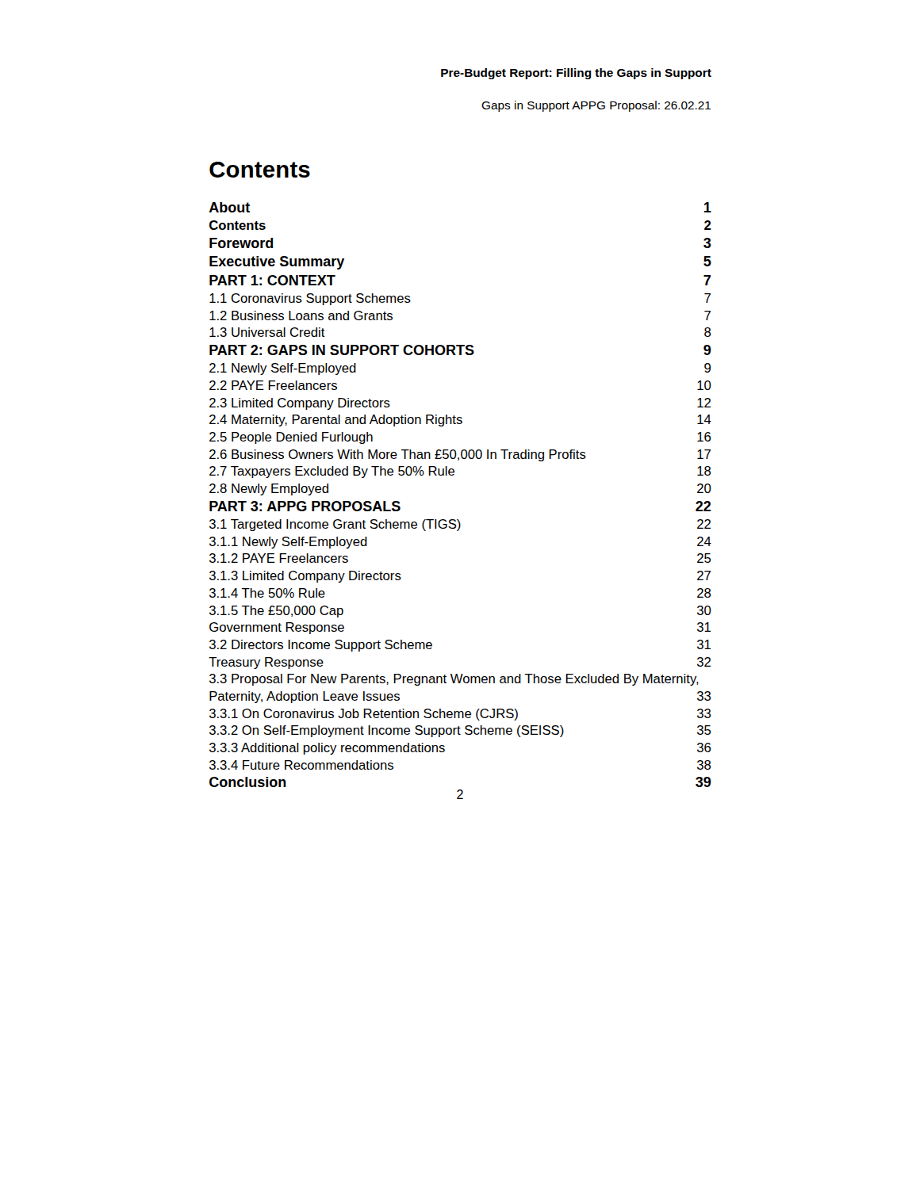Pre-Budget Report: Filling the Gaps in Support
Gaps in Support APPG Proposal: 26.02.21
Contents
About 1
Contents 2
Foreword 3
Executive Summary 5
PART 1: CONTEXT 7
1.1 Coronavirus Support Schemes 7
1.2 Business Loans and Grants 7
1.3 Universal Credit 8
PART 2: GAPS IN SUPPORT COHORTS 9
2.1 Newly Self-Employed 9
2.2 PAYE Freelancers 10
2.3 Limited Company Directors 12
2.4 Maternity, Parental and Adoption Rights 14
2.5 People Denied Furlough 16
2.6 Business Owners With More Than £50,000 In Trading Profits 17
2.7 Taxpayers Excluded By The 50% Rule 18
2.8 Newly Employed 20
PART 3: APPG PROPOSALS 22
3.1 Targeted Income Grant Scheme (TIGS) 22
3.1.1 Newly Self-Employed 24
3.1.2 PAYE Freelancers 25
3.1.3 Limited Company Directors 27
3.1.4 The 50% Rule 28
3.1.5 The £50,000 Cap 30
Government Response 31
3.2 Directors Income Support Scheme 31
Treasury Response 32
3.3 Proposal For New Parents, Pregnant Women and Those Excluded By Maternity, Paternity, Adoption Leave Issues 33
3.3.1 On Coronavirus Job Retention Scheme (CJRS) 33
3.3.2 On Self-Employment Income Support Scheme (SEISS) 35
3.3.3 Additional policy recommendations 36
3.3.4 Future Recommendations 38
Conclusion 39
2